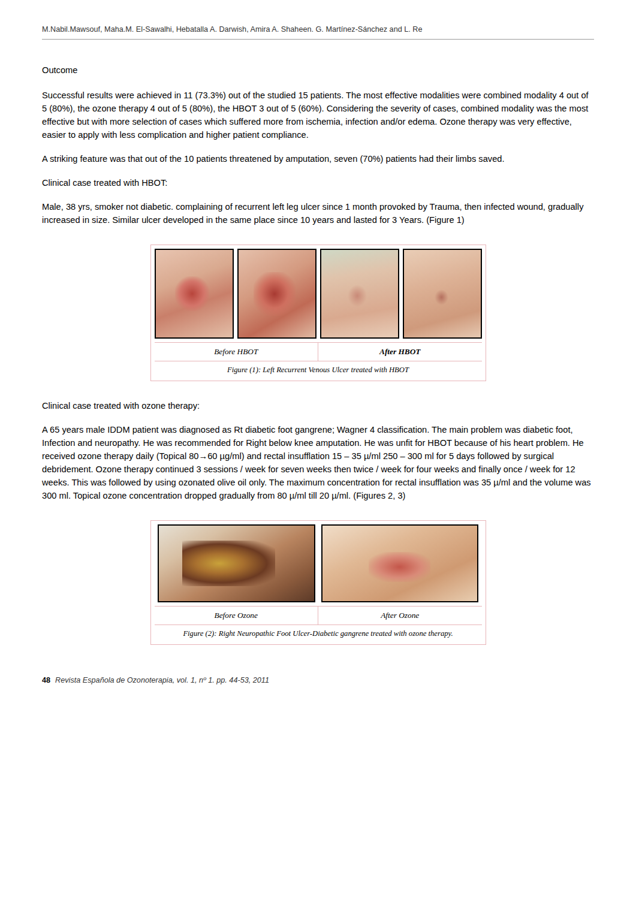M.Nabil.Mawsouf, Maha.M. El-Sawalhi, Hebatalla A. Darwish, Amira A. Shaheen. G. Martínez-Sánchez and L. Re
Outcome
Successful results were achieved in 11 (73.3%) out of the studied 15 patients. The most effective modalities were combined modality 4 out of 5 (80%), the ozone therapy 4 out of 5 (80%), the HBOT 3 out of 5 (60%). Considering the severity of cases, combined modality was the most effective but with more selection of cases which suffered more from ischemia, infection and/or edema. Ozone therapy was very effective, easier to apply with less complication and higher patient compliance.
A striking feature was that out of the 10 patients threatened by amputation, seven (70%) patients had their limbs saved.
Clinical case treated with HBOT:
Male, 38 yrs, smoker not diabetic. complaining of recurrent left leg ulcer since 1 month provoked by Trauma, then infected wound, gradually increased in size. Similar ulcer developed in the same place since 10 years and lasted for 3 Years. (Figure 1)
Before HBOT
After HBOT
Figure (1): Left Recurrent Venous Ulcer treated with HBOT
Clinical case treated with ozone therapy:
A 65 years male IDDM patient was diagnosed as Rt diabetic foot gangrene; Wagner 4 classification. The main problem was diabetic foot, Infection and neuropathy. He was recommended for Right below knee amputation. He was unfit for HBOT because of his heart problem. He received ozone therapy daily (Topical 80→60 µg/ml) and rectal insufflation 15 – 35 µ/ml 250 – 300 ml for 5 days followed by surgical debridement. Ozone therapy continued 3 sessions / week for seven weeks then twice / week for four weeks and finally once / week for 12 weeks. This was followed by using ozonated olive oil only. The maximum concentration for rectal insufflation was 35 µ/ml and the volume was 300 ml. Topical ozone concentration dropped gradually from 80 µ/ml till 20 µ/ml. (Figures 2, 3)
Before Ozone
After Ozone
Figure (2): Right Neuropathic Foot Ulcer-Diabetic gangrene treated with ozone therapy.
48 Revista Española de Ozonoterapia, vol. 1, nº 1. pp. 44-53, 2011